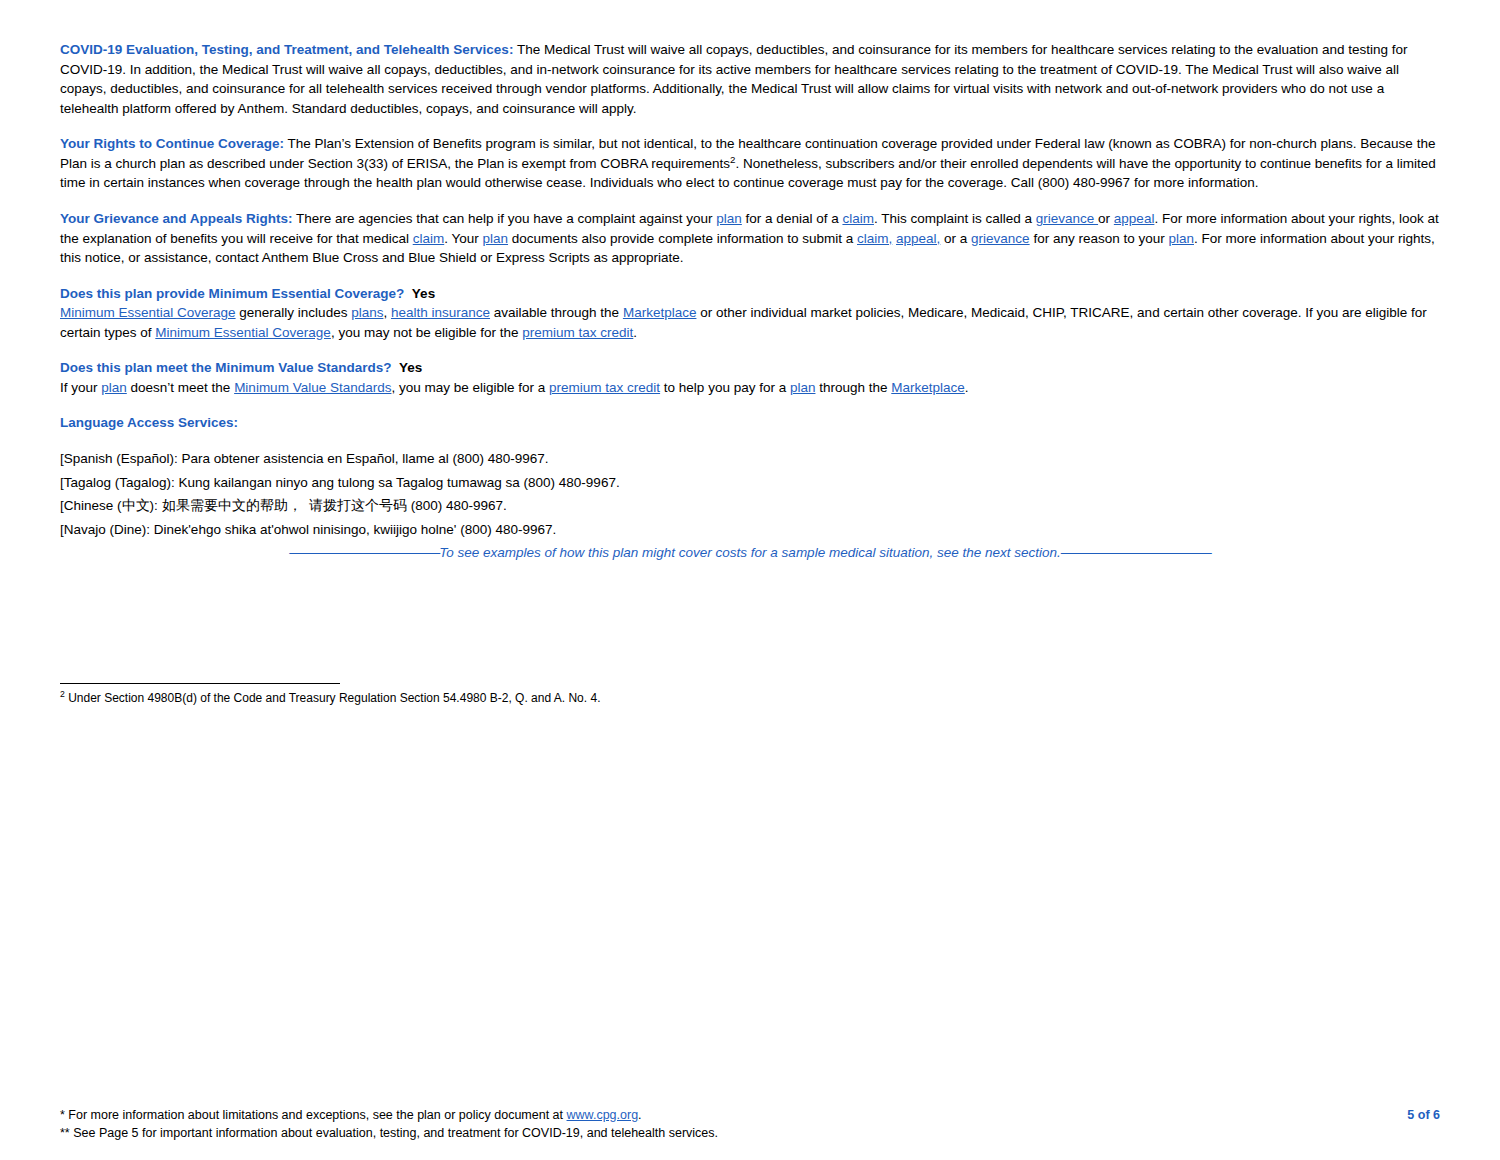COVID-19 Evaluation, Testing, and Treatment, and Telehealth Services: The Medical Trust will waive all copays, deductibles, and coinsurance for its members for healthcare services relating to the evaluation and testing for COVID-19. In addition, the Medical Trust will waive all copays, deductibles, and in-network coinsurance for its active members for healthcare services relating to the treatment of COVID-19. The Medical Trust will also waive all copays, deductibles, and coinsurance for all telehealth services received through vendor platforms. Additionally, the Medical Trust will allow claims for virtual visits with network and out-of-network providers who do not use a telehealth platform offered by Anthem. Standard deductibles, copays, and coinsurance will apply.
Your Rights to Continue Coverage: The Plan’s Extension of Benefits program is similar, but not identical, to the healthcare continuation coverage provided under Federal law (known as COBRA) for non-church plans. Because the Plan is a church plan as described under Section 3(33) of ERISA, the Plan is exempt from COBRA requirements2. Nonetheless, subscribers and/or their enrolled dependents will have the opportunity to continue benefits for a limited time in certain instances when coverage through the health plan would otherwise cease. Individuals who elect to continue coverage must pay for the coverage. Call (800) 480-9967 for more information.
Your Grievance and Appeals Rights: There are agencies that can help if you have a complaint against your plan for a denial of a claim. This complaint is called a grievance or appeal. For more information about your rights, look at the explanation of benefits you will receive for that medical claim. Your plan documents also provide complete information to submit a claim, appeal, or a grievance for any reason to your plan. For more information about your rights, this notice, or assistance, contact Anthem Blue Cross and Blue Shield or Express Scripts as appropriate.
Does this plan provide Minimum Essential Coverage? Yes
Minimum Essential Coverage generally includes plans, health insurance available through the Marketplace or other individual market policies, Medicare, Medicaid, CHIP, TRICARE, and certain other coverage. If you are eligible for certain types of Minimum Essential Coverage, you may not be eligible for the premium tax credit.
Does this plan meet the Minimum Value Standards? Yes
If your plan doesn’t meet the Minimum Value Standards, you may be eligible for a premium tax credit to help you pay for a plan through the Marketplace.
Language Access Services:
[Spanish (Español): Para obtener asistencia en Español, llame al (800) 480-9967.
[Tagalog (Tagalog): Kung kailangan ninyo ang tulong sa Tagalog tumawag sa (800) 480-9967.
[Chinese (中文): 如果需要中文的帮助， 请拨打这个号码 (800) 480-9967.
[Navajo (Dine): Dinek'ehgo shika at'ohwol ninisingo, kwiijigo holne' (800) 480-9967.
————————————To see examples of how this plan might cover costs for a sample medical situation, see the next section.————————————
2 Under Section 4980B(d) of the Code and Treasury Regulation Section 54.4980 B-2, Q. and A. No. 4.
* For more information about limitations and exceptions, see the plan or policy document at www.cpg.org.
5 of 6
** See Page 5 for important information about evaluation, testing, and treatment for COVID-19, and telehealth services.